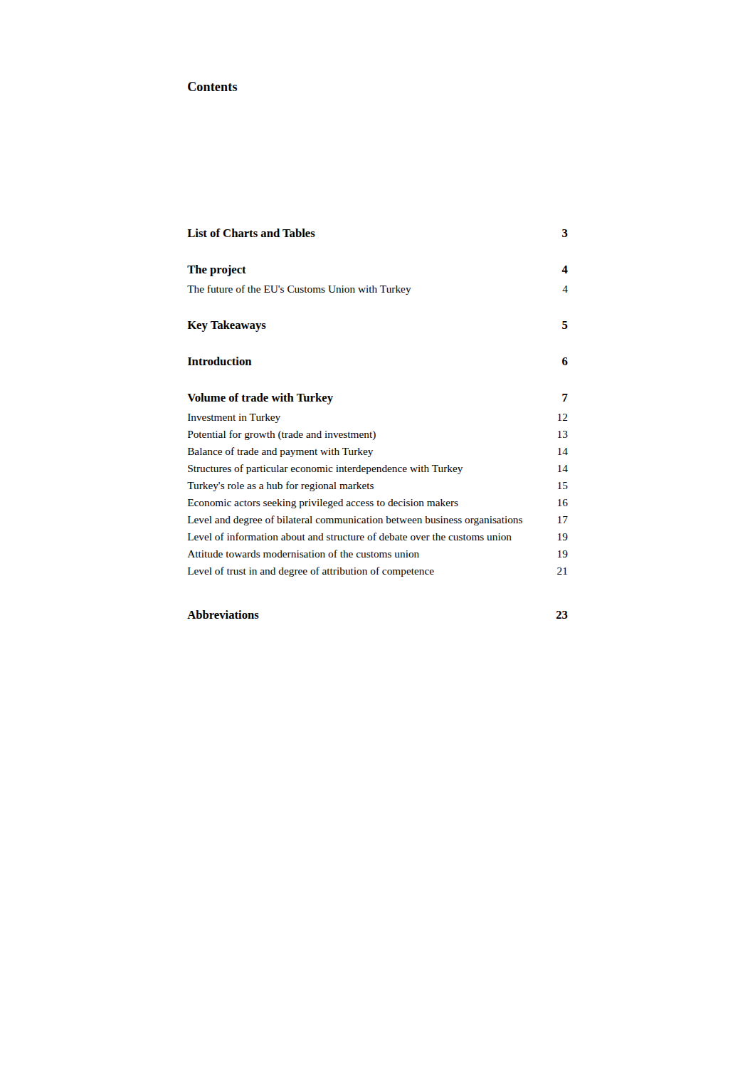Contents
| List of Charts and Tables | 3 |
| The project | 4 |
| The future of the EU's Customs Union with Turkey | 4 |
| Key Takeaways | 5 |
| Introduction | 6 |
| Volume of trade with Turkey | 7 |
| Investment in Turkey | 12 |
| Potential for growth (trade and investment) | 13 |
| Balance of trade and payment with Turkey | 14 |
| Structures of particular economic interdependence with Turkey | 14 |
| Turkey's role as a hub for regional markets | 15 |
| Economic actors seeking privileged access to decision makers | 16 |
| Level and degree of bilateral communication between business organisations | 17 |
| Level of information about and structure of debate over the customs union | 19 |
| Attitude towards modernisation of the customs union | 19 |
| Level of trust in and degree of attribution of competence | 21 |
| Abbreviations | 23 |